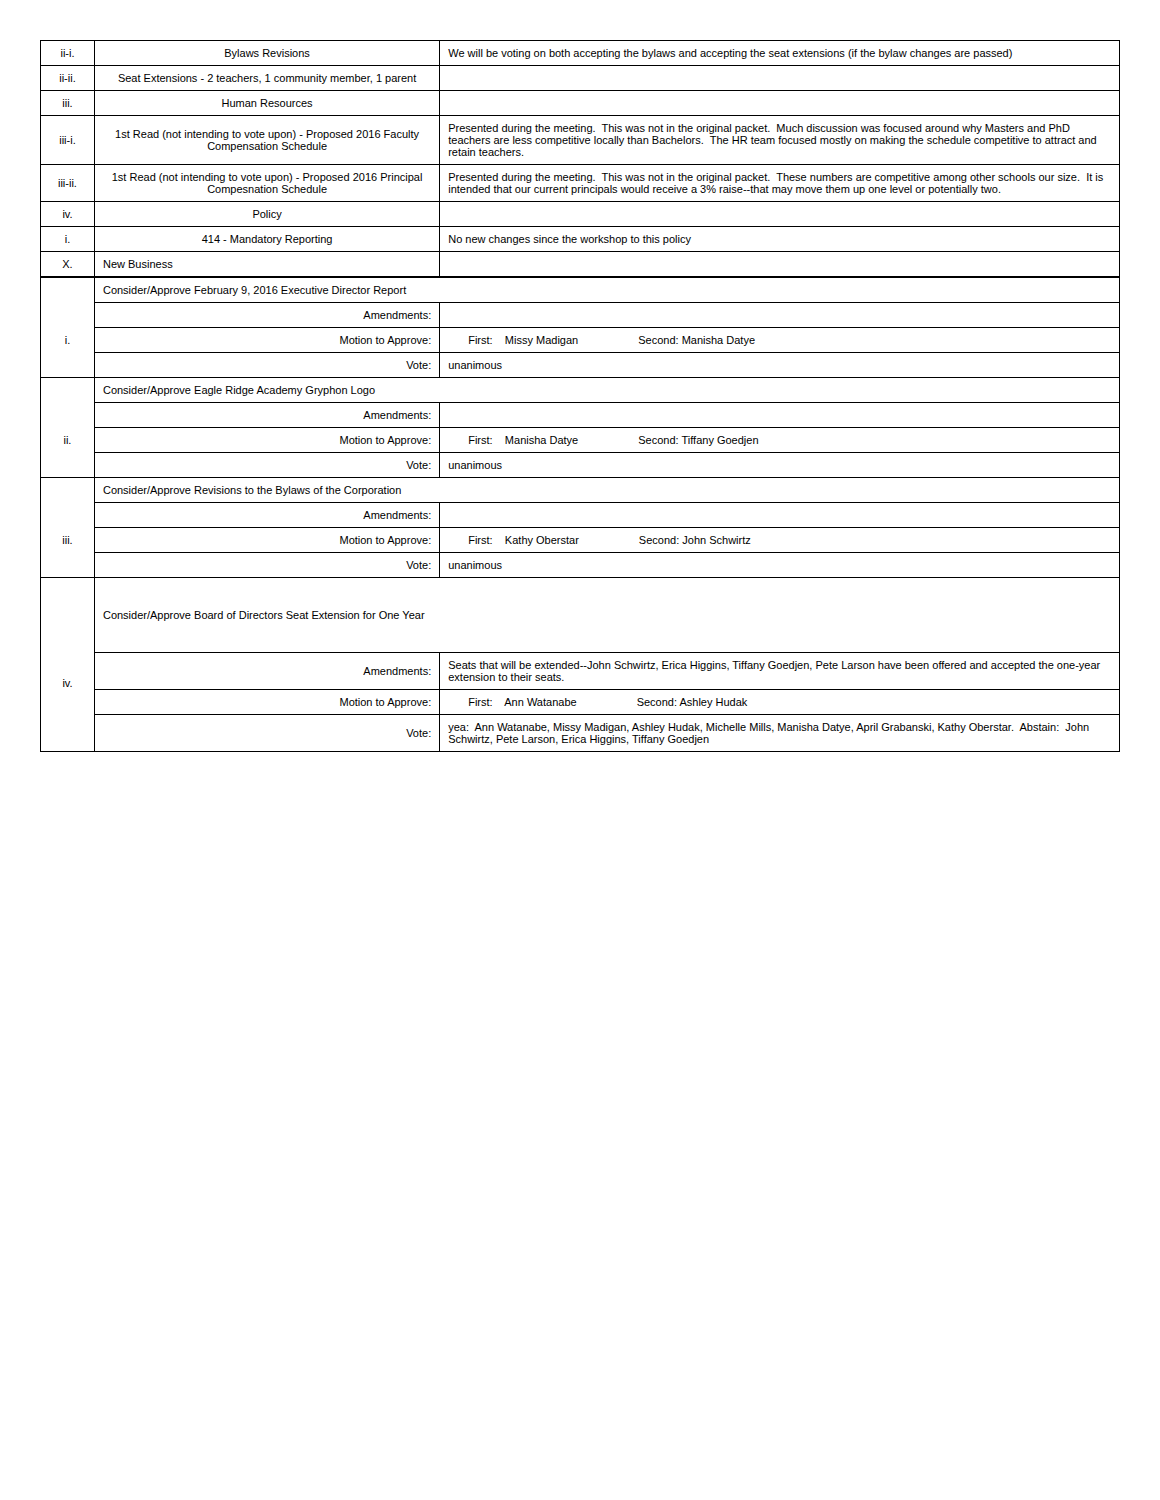| ii-i. | Bylaws Revisions | We will be voting on both accepting the bylaws and accepting the seat extensions (if the bylaw changes are passed) |
| ii-ii. | Seat Extensions - 2 teachers, 1 community member, 1 parent | |
| iii. | Human Resources | |
| iii-i. | 1st Read (not intending to vote upon) - Proposed 2016 Faculty Compensation Schedule | Presented during the meeting. This was not in the original packet. Much discussion was focused around why Masters and PhD teachers are less competitive locally than Bachelors. The HR team focused mostly on making the schedule competitive to attract and retain teachers. |
| iii-ii. | 1st Read (not intending to vote upon) - Proposed 2016 Principal Compesnation Schedule | Presented during the meeting. This was not in the original packet. These numbers are competitive among other schools our size. It is intended that our current principals would receive a 3% raise--that may move them up one level or potentially two. |
| iv. | Policy | |
| i. | 414 - Mandatory Reporting | No new changes since the workshop to this policy |
| X. | New Business | |
| i. | Consider/Approve February 9, 2016 Executive Director Report |
| Amendments: | |
| Motion to Approve: | First: Missy Madigan Second: Manisha Datye |
| Vote: | unanimous |
| ii. | Consider/Approve Eagle Ridge Academy Gryphon Logo |
| Amendments: | |
| Motion to Approve: | First: Manisha Datye Second: Tiffany Goedjen |
| Vote: | unanimous |
| iii. | Consider/Approve Revisions to the Bylaws of the Corporation |
| Amendments: | |
| Motion to Approve: | First: Kathy Oberstar Second: John Schwirtz |
| Vote: | unanimous |
| iv. | Consider/Approve Board of Directors Seat Extension for One Year |
| Amendments: | Seats that will be extended--John Schwirtz, Erica Higgins, Tiffany Goedjen, Pete Larson have been offered and accepted the one-year extension to their seats. |
| Motion to Approve: | First: Ann Watanabe Second: Ashley Hudak |
| Vote: | yea: Ann Watanabe, Missy Madigan, Ashley Hudak, Michelle Mills, Manisha Datye, April Grabanski, Kathy Oberstar. Abstain: John Schwirtz, Pete Larson, Erica Higgins, Tiffany Goedjen |